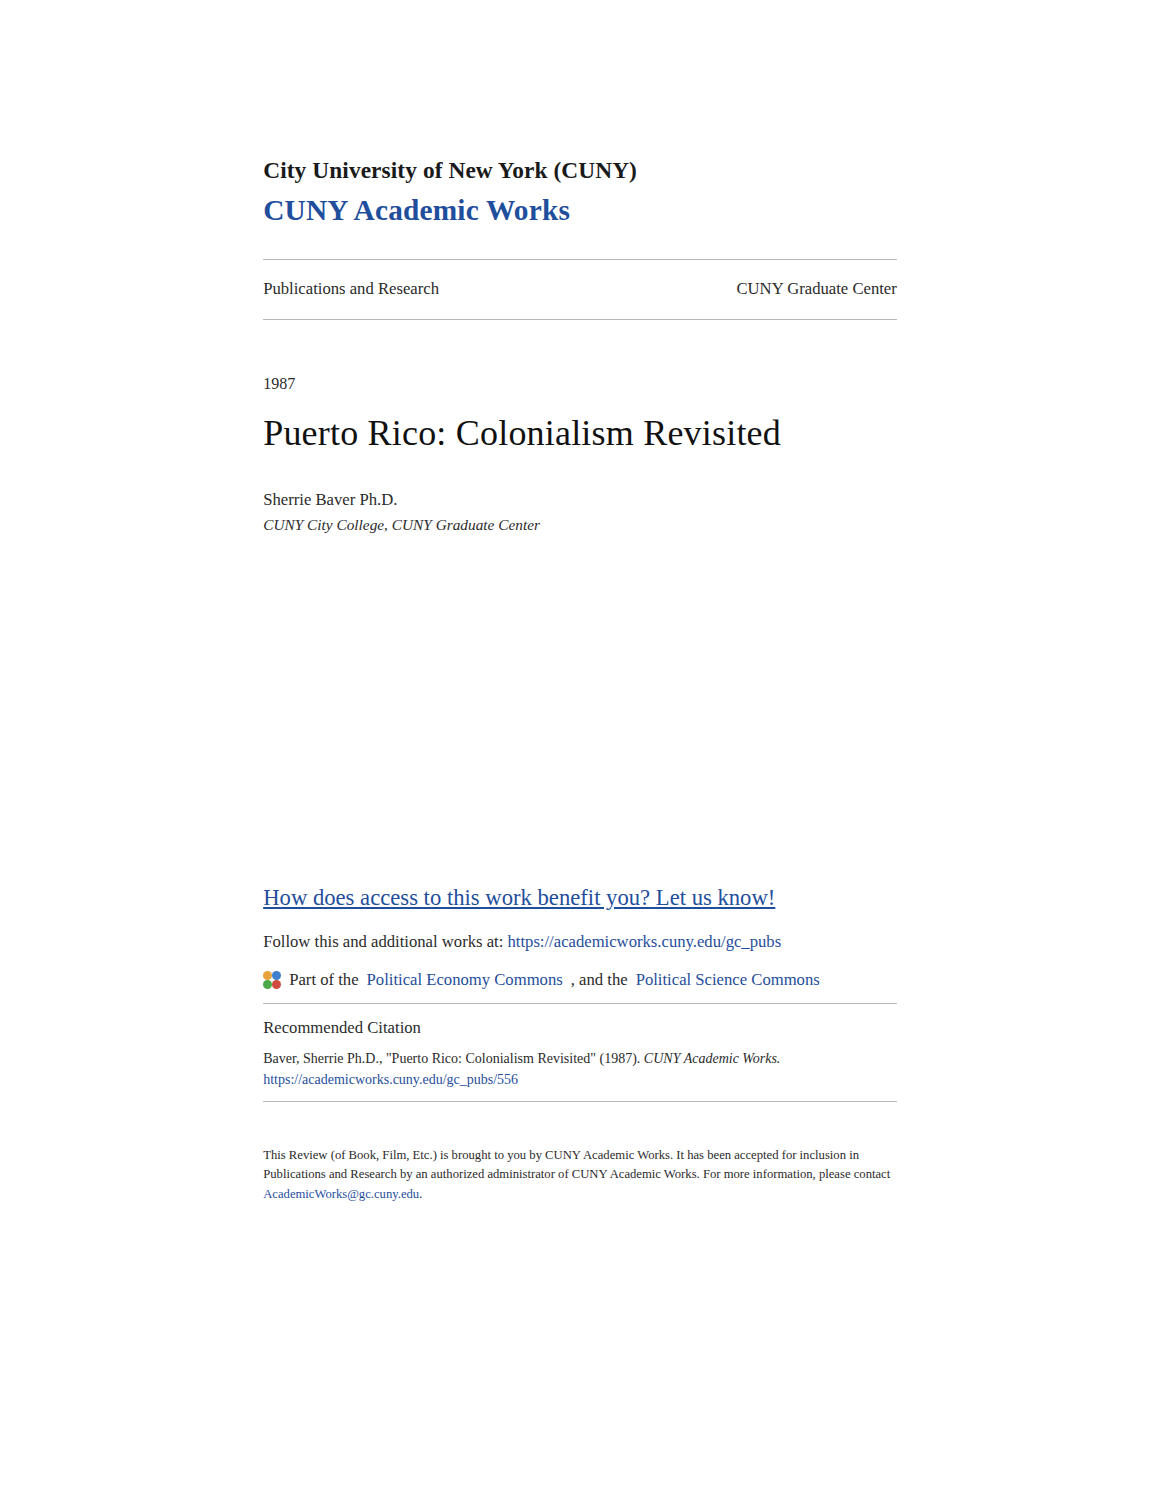City University of New York (CUNY)
CUNY Academic Works
Publications and Research
CUNY Graduate Center
1987
Puerto Rico: Colonialism Revisited
Sherrie Baver Ph.D.
CUNY City College, CUNY Graduate Center
How does access to this work benefit you? Let us know!
Follow this and additional works at: https://academicworks.cuny.edu/gc_pubs
Part of the Political Economy Commons, and the Political Science Commons
Recommended Citation
Baver, Sherrie Ph.D., "Puerto Rico: Colonialism Revisited" (1987). CUNY Academic Works.
https://academicworks.cuny.edu/gc_pubs/556
This Review (of Book, Film, Etc.) is brought to you by CUNY Academic Works. It has been accepted for inclusion in Publications and Research by an authorized administrator of CUNY Academic Works. For more information, please contact AcademicWorks@gc.cuny.edu.